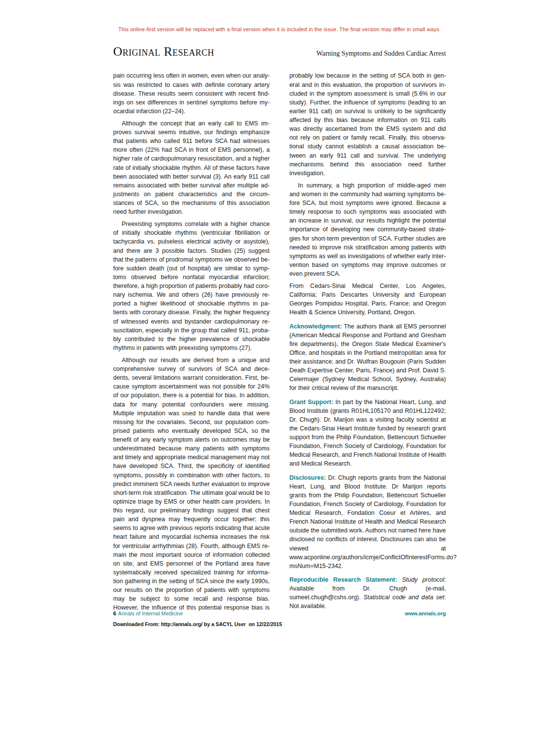This online-first version will be replaced with a final version when it is included in the issue. The final version may differ in small ways.
Original Research
Warning Symptoms and Sudden Cardiac Arrest
pain occurring less often in women, even when our analysis was restricted to cases with definite coronary artery disease. These results seem consistent with recent findings on sex differences in sentinel symptoms before myocardial infarction (22–24).
Although the concept that an early call to EMS improves survival seems intuitive, our findings emphasize that patients who called 911 before SCA had witnesses more often (22% had SCA in front of EMS personnel), a higher rate of cardiopulmonary resuscitation, and a higher rate of initially shockable rhythm. All of these factors have been associated with better survival (3). An early 911 call remains associated with better survival after multiple adjustments on patient characteristics and the circumstances of SCA, so the mechanisms of this association need further investigation.
Preexisting symptoms correlate with a higher chance of initially shockable rhythms (ventricular fibrillation or tachycardia vs. pulseless electrical activity or asystole), and there are 3 possible factors. Studies (25) suggest that the patterns of prodromal symptoms we observed before sudden death (out of hospital) are similar to symptoms observed before nonfatal myocardial infarction; therefore, a high proportion of patients probably had coronary ischemia. We and others (26) have previously reported a higher likelihood of shockable rhythms in patients with coronary disease. Finally, the higher frequency of witnessed events and bystander cardiopulmonary resuscitation, especially in the group that called 911, probably contributed to the higher prevalence of shockable rhythms in patients with preexisting symptoms (27).
Although our results are derived from a unique and comprehensive survey of survivors of SCA and decedents, several limitations warrant consideration. First, because symptom ascertainment was not possible for 24% of our population, there is a potential for bias. In addition, data for many potential confounders were missing. Multiple imputation was used to handle data that were missing for the covariates. Second, our population comprised patients who eventually developed SCA, so the benefit of any early symptom alerts on outcomes may be underestimated because many patients with symptoms and timely and appropriate medical management may not have developed SCA. Third, the specificity of identified symptoms, possibly in combination with other factors, to predict imminent SCA needs further evaluation to improve short-term risk stratification. The ultimate goal would be to optimize triage by EMS or other health care providers. In this regard, our preliminary findings suggest that chest pain and dyspnea may frequently occur together; this seems to agree with previous reports indicating that acute heart failure and myocardial ischemia increases the risk for ventricular arrhythmias (28). Fourth, although EMS remain the most important source of information collected on site, and EMS personnel of the Portland area have systematically received specialized training for information gathering in the setting of SCA since the early 1990s, our results on the proportion of patients with symptoms may be subject to some recall and response bias. However, the influence of this potential response bias is probably low because in the setting of SCA both in general and in this evaluation, the proportion of survivors included in the symptom assessment is small (5.6% in our study). Further, the influence of symptoms (leading to an earlier 911 call) on survival is unlikely to be significantly affected by this bias because information on 911 calls was directly ascertained from the EMS system and did not rely on patient or family recall. Finally, this observational study cannot establish a causal association between an early 911 call and survival. The underlying mechanisms behind this association need further investigation.
In summary, a high proportion of middle-aged men and women in the community had warning symptoms before SCA, but most symptoms were ignored. Because a timely response to such symptoms was associated with an increase in survival, our results highlight the potential importance of developing new community-based strategies for short-term prevention of SCA. Further studies are needed to improve risk stratification among patients with symptoms as well as investigations of whether early intervention based on symptoms may improve outcomes or even prevent SCA.
From Cedars-Sinai Medical Center, Los Angeles, California; Paris Descartes University and European Georges Pompidou Hospital, Paris, France; and Oregon Health & Science University, Portland, Oregon.
Acknowledgment: The authors thank all EMS personnel (American Medical Response and Portland and Gresham fire departments), the Oregon State Medical Examiner's Office, and hospitals in the Portland metropolitan area for their assistance; and Dr. Wulfran Bougouin (Paris Sudden Death Expertise Center, Paris, France) and Prof. David S. Celermajer (Sydney Medical School, Sydney, Australia) for their critical review of the manuscript.
Grant Support: In part by the National Heart, Lung, and Blood Institute (grants R01HL105170 and R01HL122492; Dr. Chugh). Dr. Marijon was a visiting faculty scientist at the Cedars-Sinai Heart Institute funded by research grant support from the Philip Foundation, Bettencourt Schueller Foundation, French Society of Cardiology, Foundation for Medical Research, and French National Institute of Health and Medical Research.
Disclosures: Dr. Chugh reports grants from the National Heart, Lung, and Blood Institute. Dr Marijon reports grants from the Philip Foundation, Bettencourt Schueller Foundation, French Society of Cardiology, Foundation for Medical Research, Fondation Coeur et Artères, and French National Institute of Health and Medical Research outside the submitted work. Authors not named here have disclosed no conflicts of interest. Disclosures can also be viewed at www.acponline.org/authors/icmje/ConflictOfInterestForms.do?msNum=M15-2342.
Reproducible Research Statement: Study protocol: Available from Dr. Chugh (e-mail, sumeet.chugh@cshs.org). Statistical code and data set: Not available.
6 Annals of Internal Medicine
www.annals.org
Downloaded From: http://annals.org/ by a SACYL User on 12/22/2015